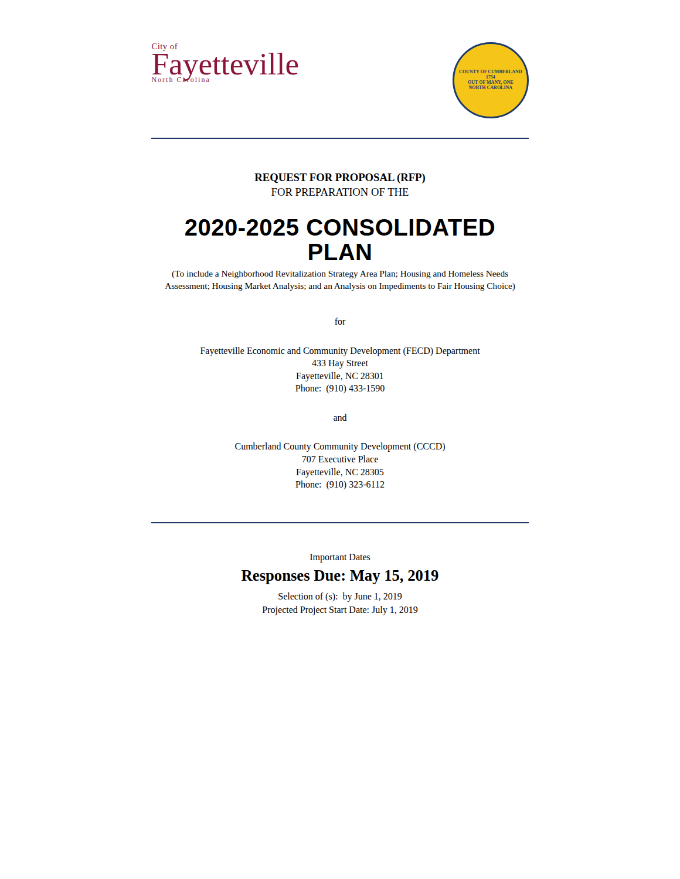City of Fayetteville North Carolina
COUNTY OF CUMBERLAND
1754
OUT OF MANY, ONE
NORTH CAROLINA
REQUEST FOR PROPOSAL (RFP)
FOR PREPARATION OF THE
2020-2025 CONSOLIDATED PLAN
(To include a Neighborhood Revitalization Strategy Area Plan; Housing and Homeless Needs Assessment; Housing Market Analysis; and an Analysis on Impediments to Fair Housing Choice)
for
Fayetteville Economic and Community Development (FECD) Department
433 Hay Street
Fayetteville, NC 28301
Phone: (910) 433-1590
and
Cumberland County Community Development (CCCD)
707 Executive Place
Fayetteville, NC 28305
Phone: (910) 323-6112
Important Dates
Responses Due: May 15, 2019
Selection of (s): by June 1, 2019
Projected Project Start Date: July 1, 2019